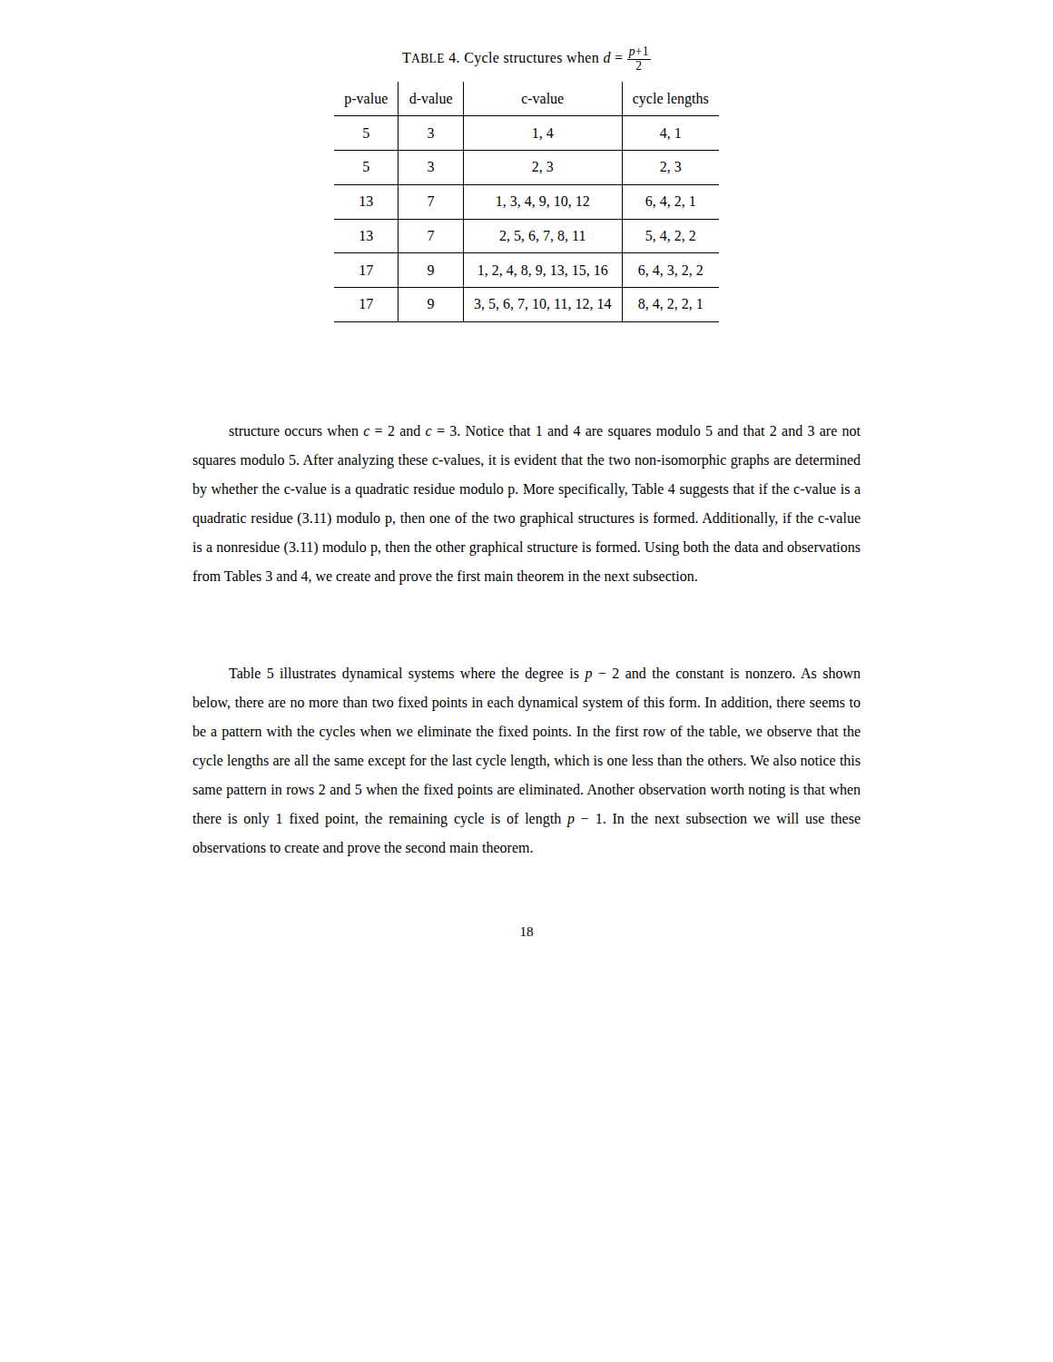TABLE 4. Cycle structures when d = p+12
| p-value | d-value | c-value | cycle lengths |
| --- | --- | --- | --- |
| 5 | 3 | 1, 4 | 4, 1 |
| 5 | 3 | 2, 3 | 2, 3 |
| 13 | 7 | 1, 3, 4, 9, 10, 12 | 6, 4, 2, 1 |
| 13 | 7 | 2, 5, 6, 7, 8, 11 | 5, 4, 2, 2 |
| 17 | 9 | 1, 2, 4, 8, 9, 13, 15, 16 | 6, 4, 3, 2, 2 |
| 17 | 9 | 3, 5, 6, 7, 10, 11, 12, 14 | 8, 4, 2, 2, 1 |
structure occurs when c = 2 and c = 3. Notice that 1 and 4 are squares modulo 5 and that 2 and 3 are not squares modulo 5. After analyzing these c-values, it is evident that the two non-isomorphic graphs are determined by whether the c-value is a quadratic residue modulo p. More specifically, Table 4 suggests that if the c-value is a quadratic residue (3.11) modulo p, then one of the two graphical structures is formed. Additionally, if the c-value is a nonresidue (3.11) modulo p, then the other graphical structure is formed. Using both the data and observations from Tables 3 and 4, we create and prove the first main theorem in the next subsection.
Table 5 illustrates dynamical systems where the degree is p − 2 and the constant is nonzero. As shown below, there are no more than two fixed points in each dynamical system of this form. In addition, there seems to be a pattern with the cycles when we eliminate the fixed points. In the first row of the table, we observe that the cycle lengths are all the same except for the last cycle length, which is one less than the others. We also notice this same pattern in rows 2 and 5 when the fixed points are eliminated. Another observation worth noting is that when there is only 1 fixed point, the remaining cycle is of length p − 1. In the next subsection we will use these observations to create and prove the second main theorem.
18